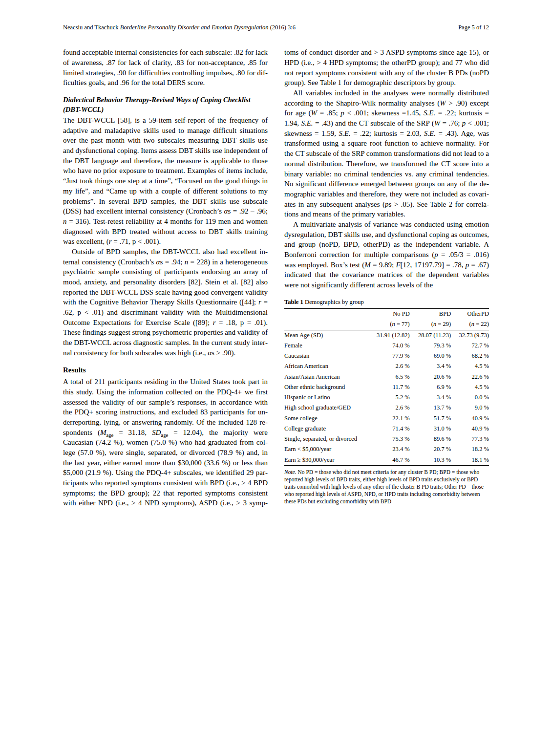Neacsiu and Tkachuck Borderline Personality Disorder and Emotion Dysregulation (2016) 3:6
Page 5 of 12
found acceptable internal consistencies for each subscale: .82 for lack of awareness, .87 for lack of clarity, .83 for non-acceptance, .85 for limited strategies, .90 for difficulties controlling impulses, .80 for difficulties goals, and .96 for the total DERS score.
Dialectical Behavior Therapy-Revised Ways of Coping Checklist (DBT-WCCL)
The DBT-WCCL [58], is a 59-item self-report of the frequency of adaptive and maladaptive skills used to manage difficult situations over the past month with two subscales measuring DBT skills use and dysfunctional coping. Items assess DBT skills use independent of the DBT language and therefore, the measure is applicable to those who have no prior exposure to treatment. Examples of items include, “Just took things one step at a time”, “Focused on the good things in my life”, and “Came up with a couple of different solutions to my problems”. In several BPD samples, the DBT skills use subscale (DSS) had excellent internal consistency (Cronbach’s αs = .92 – .96; n = 316). Test-retest reliability at 4 months for 119 men and women diagnosed with BPD treated without access to DBT skills training was excellent, (r = .71, p < .001).
Outside of BPD samples, the DBT-WCCL also had excellent internal consistency (Cronbach’s αs = .94; n = 228) in a heterogeneous psychiatric sample consisting of participants endorsing an array of mood, anxiety, and personality disorders [82]. Stein et al. [82] also reported the DBT-WCCL DSS scale having good convergent validity with the Cognitive Behavior Therapy Skills Questionnaire ([44]; r = .62, p < .01) and discriminant validity with the Multidimensional Outcome Expectations for Exercise Scale ([89]; r = .18, p = .01). These findings suggest strong psychometric properties and validity of the DBT-WCCL across diagnostic samples. In the current study internal consistency for both subscales was high (i.e., αs > .90).
Results
A total of 211 participants residing in the United States took part in this study. Using the information collected on the PDQ-4+ we first assessed the validity of our sample’s responses, in accordance with the PDQ+ scoring instructions, and excluded 83 participants for underreporting, lying, or answering randomly. Of the included 128 respondents (Mage = 31.18, SDage = 12.04), the majority were Caucasian (74.2 %), women (75.0 %) who had graduated from college (57.0 %), were single, separated, or divorced (78.9 %) and, in the last year, either earned more than $30,000 (33.6 %) or less than $5,000 (21.9 %). Using the PDQ-4+ subscales, we identified 29 participants who reported symptoms consistent with BPD (i.e., > 4 BPD symptoms; the BPD group); 22 that reported symptoms consistent with either NPD (i.e., > 4 NPD symptoms), ASPD (i.e., > 3 symptoms of conduct disorder and > 3 ASPD symptoms since age 15), or HPD (i.e., > 4 HPD symptoms; the otherPD group); and 77 who did not report symptoms consistent with any of the cluster B PDs (noPD group). See Table 1 for demographic descriptors by group.
All variables included in the analyses were normally distributed according to the Shapiro-Wilk normality analyses (W > .90) except for age (W = .85; p < .001; skewness =1.45, S.E. = .22; kurtosis = 1.94, S.E. = .43) and the CT subscale of the SRP (W = .76; p < .001; skewness = 1.59, S.E. = .22; kurtosis = 2.03, S.E. = .43). Age, was transformed using a square root function to achieve normality. For the CT subscale of the SRP common transformations did not lead to a normal distribution. Therefore, we transformed the CT score into a binary variable: no criminal tendencies vs. any criminal tendencies. No significant difference emerged between groups on any of the demographic variables and therefore, they were not included as covariates in any subsequent analyses (ps > .05). See Table 2 for correlations and means of the primary variables.
A multivariate analysis of variance was conducted using emotion dysregulation, DBT skills use, and dysfunctional coping as outcomes, and group (noPD, BPD, otherPD) as the independent variable. A Bonferroni correction for multiple comparisons (p = .05/3 = .016) was employed. Box’s test (M = 9.89; F[12, 17197.79] = .78, p = .67) indicated that the covariance matrices of the dependent variables were not significantly different across levels of the
Table 1 Demographics by group
| | No PD | BPD | OtherPD |
| --- | --- | --- | --- |
| | ( n = 77) | ( n = 29) | ( n = 22) |
| Mean Age (SD) | 31.91 (12.82) | 28.07 (11.23) | 32.73 (9.73) |
| Female | 74.0 % | 79.3 % | 72.7 % |
| Caucasian | 77.9 % | 69.0 % | 68.2 % |
| African American | 2.6 % | 3.4 % | 4.5 % |
| Asian/Asian American | 6.5 % | 20.6 % | 22.6 % |
| Other ethnic background | 11.7 % | 6.9 % | 4.5 % |
| Hispanic or Latino | 5.2 % | 3.4 % | 0.0 % |
| High school graduate/GED | 2.6 % | 13.7 % | 9.0 % |
| Some college | 22.1 % | 51.7 % | 40.9 % |
| College graduate | 71.4 % | 31.0 % | 40.9 % |
| Single, separated, or divorced | 75.3 % | 89.6 % | 77.3 % |
| Earn < $5,000/year | 23.4 % | 20.7 % | 18.2 % |
| Earn ≥ $30,000/year | 46.7 % | 10.3 % | 18.1 % |
Note. No PD = those who did not meet criteria for any cluster B PD; BPD = those who reported high levels of BPD traits, either high levels of BPD traits exclusively or BPD traits comorbid with high levels of any other of the cluster B PD traits; Other PD = those who reported high levels of ASPD, NPD, or HPD traits including comorbidity between these PDs but excluding comorbidity with BPD